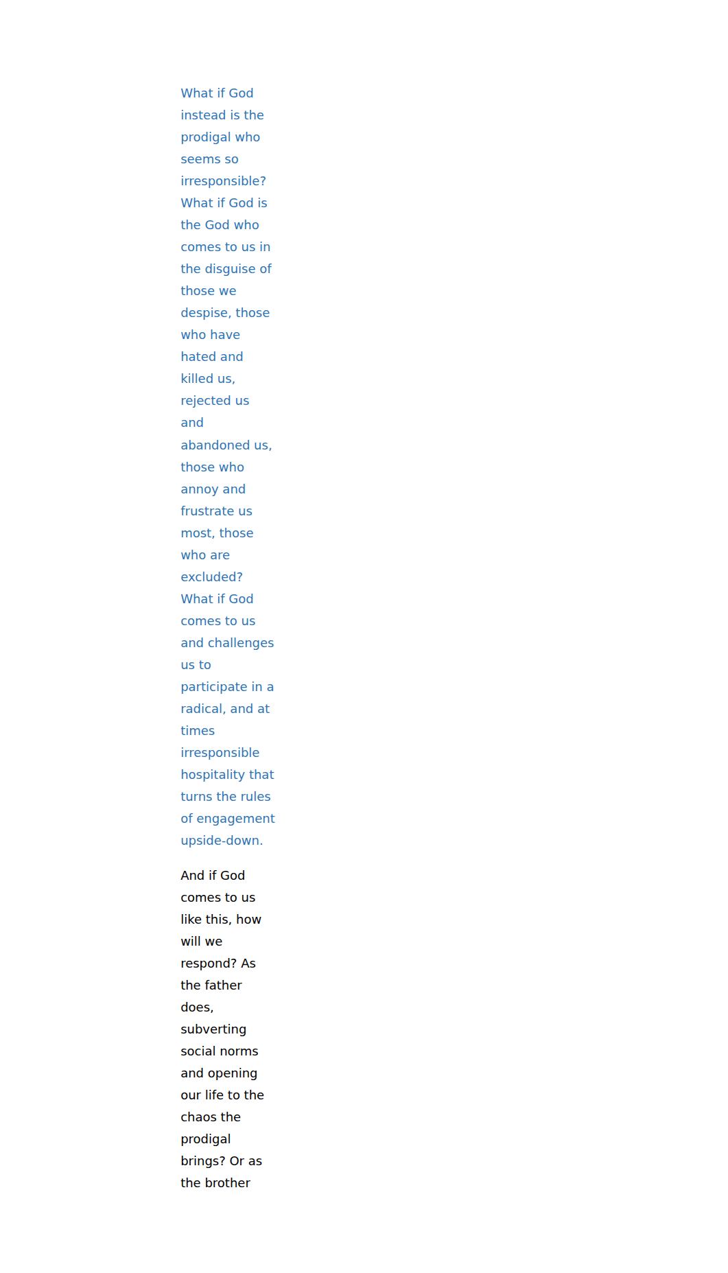What if God instead is the prodigal who seems so irresponsible? What if God is the God who comes to us in the disguise of those we despise, those who have hated and killed us, rejected us and abandoned us, those who annoy and frustrate us most, those who are excluded? What if God comes to us and challenges us to participate in a radical, and at times irresponsible hospitality that turns the rules of engagement upside-down.
And if God comes to us like this, how will we respond? As the father does, subverting social norms and opening our life to the chaos the prodigal brings? Or as the brother